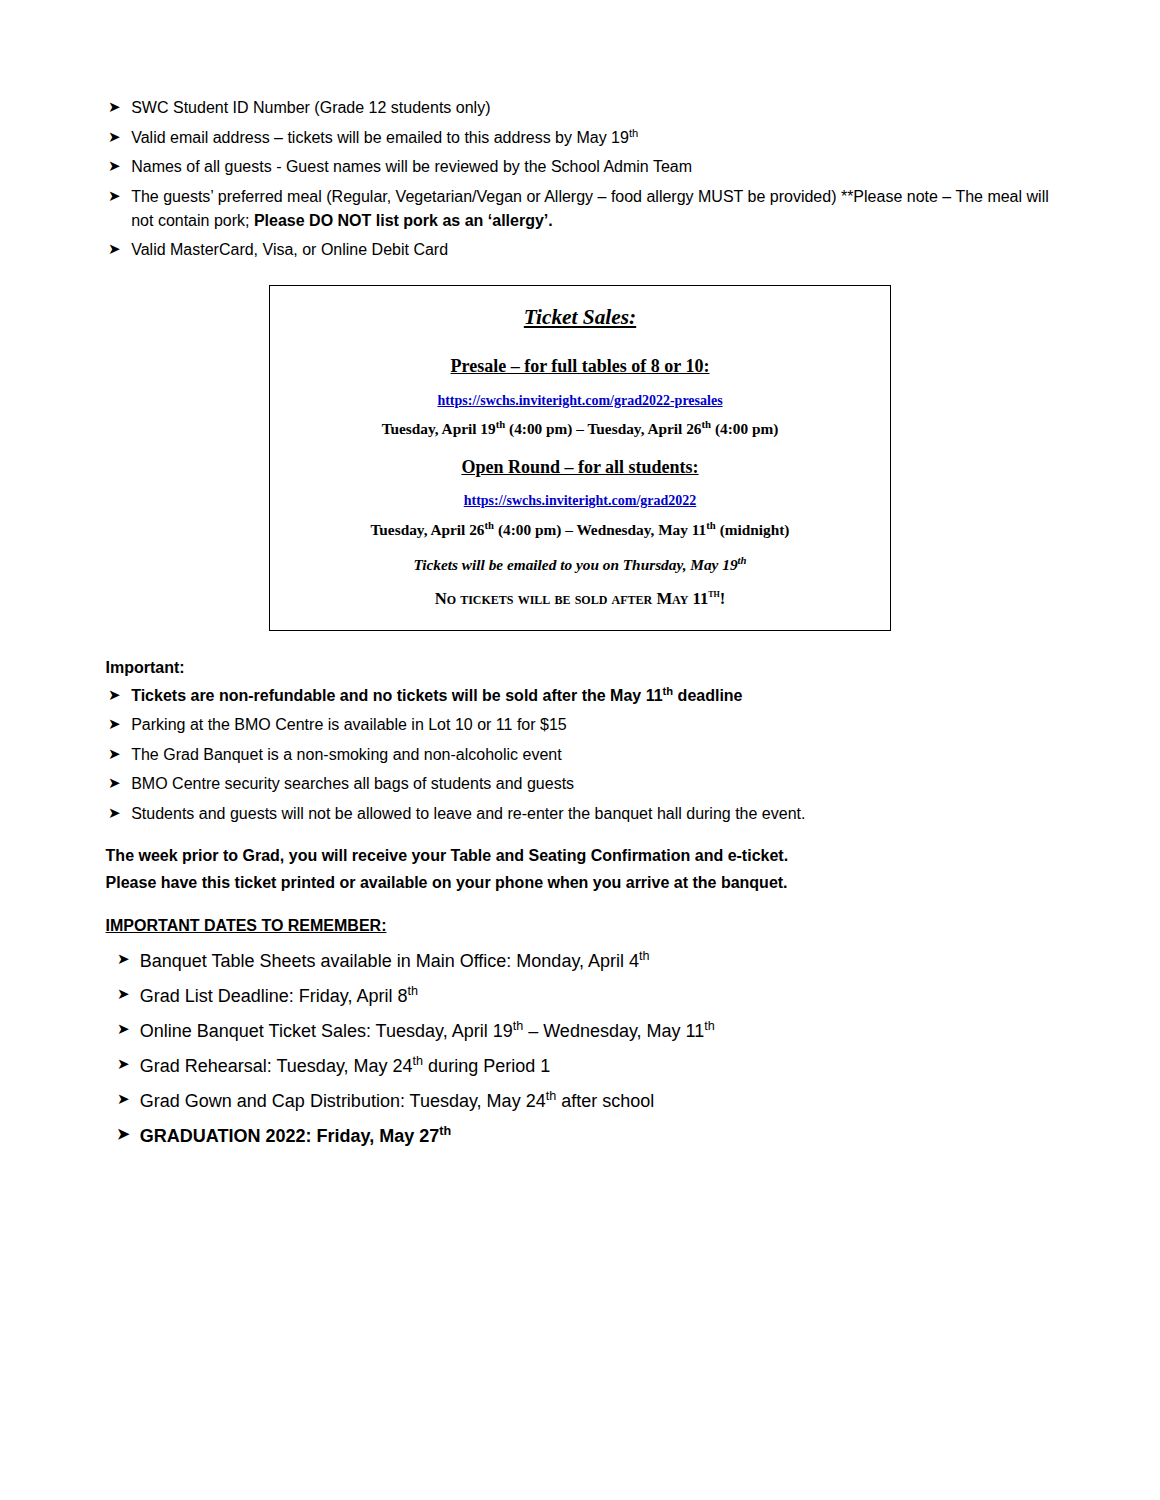SWC Student ID Number (Grade 12 students only)
Valid email address – tickets will be emailed to this address by May 19th
Names of all guests - Guest names will be reviewed by the School Admin Team
The guests’ preferred meal (Regular, Vegetarian/Vegan or Allergy – food allergy MUST be provided) **Please note – The meal will not contain pork; Please DO NOT list pork as an ‘allergy’.
Valid MasterCard, Visa, or Online Debit Card
Ticket Sales:
Presale – for full tables of 8 or 10:
https://swchs.inviteright.com/grad2022-presales
Tuesday, April 19th (4:00 pm) – Tuesday, April 26th (4:00 pm)
Open Round – for all students:
https://swchs.inviteright.com/grad2022
Tuesday, April 26th (4:00 pm) – Wednesday, May 11th (midnight)
Tickets will be emailed to you on Thursday, May 19th
No tickets will be sold after May 11th!
Important:
Tickets are non-refundable and no tickets will be sold after the May 11th deadline
Parking at the BMO Centre is available in Lot 10 or 11 for $15
The Grad Banquet is a non-smoking and non-alcoholic event
BMO Centre security searches all bags of students and guests
Students and guests will not be allowed to leave and re-enter the banquet hall during the event.
The week prior to Grad, you will receive your Table and Seating Confirmation and e-ticket.
Please have this ticket printed or available on your phone when you arrive at the banquet.
IMPORTANT DATES TO REMEMBER:
Banquet Table Sheets available in Main Office: Monday, April 4th
Grad List Deadline: Friday, April 8th
Online Banquet Ticket Sales: Tuesday, April 19th – Wednesday, May 11th
Grad Rehearsal: Tuesday, May 24th during Period 1
Grad Gown and Cap Distribution: Tuesday, May 24th after school
GRADUATION 2022: Friday, May 27th